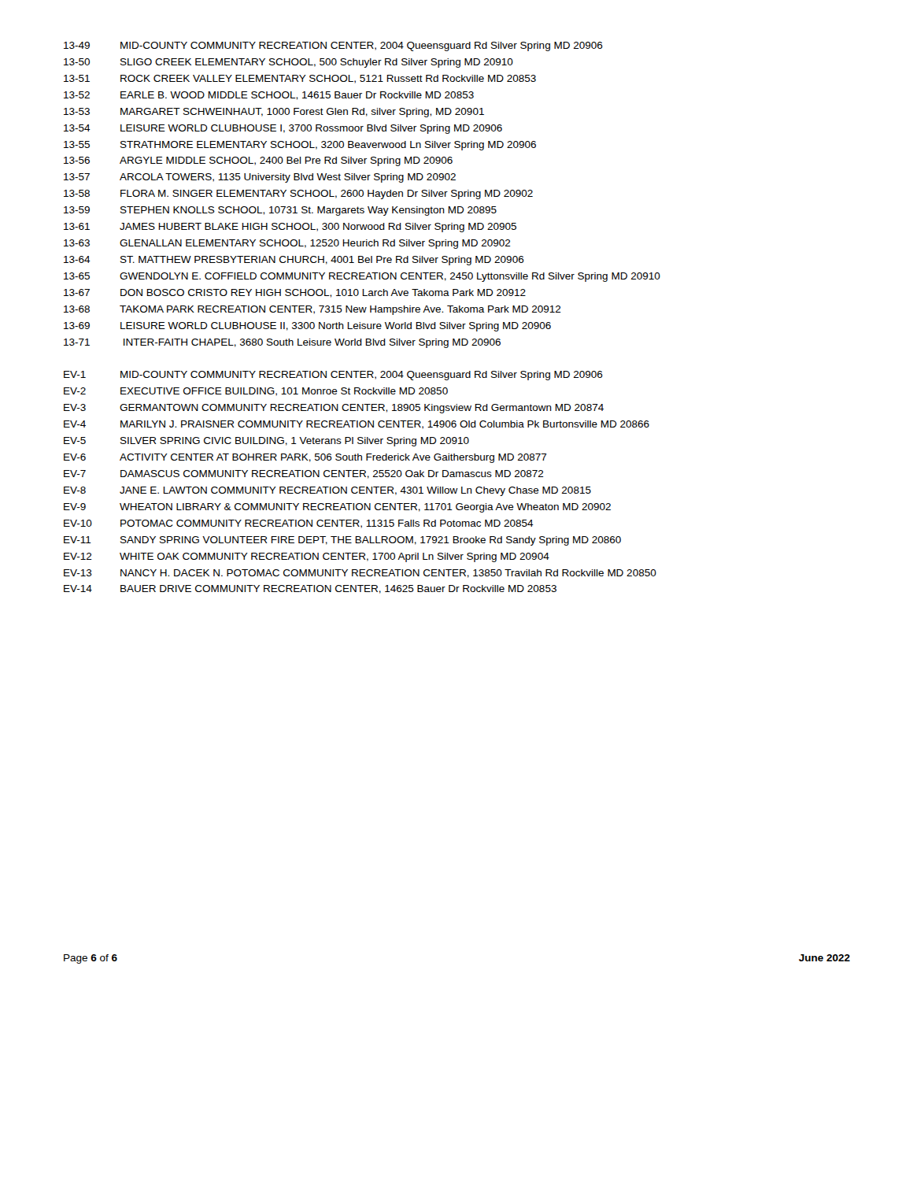13-49 MID-COUNTY COMMUNITY RECREATION CENTER, 2004 Queensguard Rd Silver Spring MD 20906
13-50 SLIGO CREEK ELEMENTARY SCHOOL, 500 Schuyler Rd Silver Spring MD 20910
13-51 ROCK CREEK VALLEY ELEMENTARY SCHOOL, 5121 Russett Rd Rockville MD 20853
13-52 EARLE B. WOOD MIDDLE SCHOOL, 14615 Bauer Dr Rockville MD 20853
13-53 MARGARET SCHWEINHAUT, 1000 Forest Glen Rd, silver Spring, MD 20901
13-54 LEISURE WORLD CLUBHOUSE I, 3700 Rossmoor Blvd Silver Spring MD 20906
13-55 STRATHMORE ELEMENTARY SCHOOL, 3200 Beaverwood Ln Silver Spring MD 20906
13-56 ARGYLE MIDDLE SCHOOL, 2400 Bel Pre Rd Silver Spring MD 20906
13-57 ARCOLA TOWERS, 1135 University Blvd West Silver Spring MD 20902
13-58 FLORA M. SINGER ELEMENTARY SCHOOL, 2600 Hayden Dr Silver Spring MD 20902
13-59 STEPHEN KNOLLS SCHOOL, 10731 St. Margarets Way Kensington MD 20895
13-61 JAMES HUBERT BLAKE HIGH SCHOOL, 300 Norwood Rd Silver Spring MD 20905
13-63 GLENALLAN ELEMENTARY SCHOOL, 12520 Heurich Rd Silver Spring MD 20902
13-64 ST. MATTHEW PRESBYTERIAN CHURCH, 4001 Bel Pre Rd Silver Spring MD 20906
13-65 GWENDOLYN E. COFFIELD COMMUNITY RECREATION CENTER, 2450 Lyttonsville Rd Silver Spring MD 20910
13-67 DON BOSCO CRISTO REY HIGH SCHOOL, 1010 Larch Ave Takoma Park MD 20912
13-68 TAKOMA PARK RECREATION CENTER, 7315 New Hampshire Ave. Takoma Park MD 20912
13-69 LEISURE WORLD CLUBHOUSE II, 3300 North Leisure World Blvd Silver Spring MD 20906
13-71 INTER-FAITH CHAPEL, 3680 South Leisure World Blvd Silver Spring MD 20906
EV-1 MID-COUNTY COMMUNITY RECREATION CENTER, 2004 Queensguard Rd Silver Spring MD 20906
EV-2 EXECUTIVE OFFICE BUILDING, 101 Monroe St Rockville MD 20850
EV-3 GERMANTOWN COMMUNITY RECREATION CENTER, 18905 Kingsview Rd Germantown MD 20874
EV-4 MARILYN J. PRAISNER COMMUNITY RECREATION CENTER, 14906 Old Columbia Pk Burtonsville MD 20866
EV-5 SILVER SPRING CIVIC BUILDING, 1 Veterans Pl Silver Spring MD 20910
EV-6 ACTIVITY CENTER AT BOHRER PARK, 506 South Frederick Ave Gaithersburg MD 20877
EV-7 DAMASCUS COMMUNITY RECREATION CENTER, 25520 Oak Dr Damascus MD 20872
EV-8 JANE E. LAWTON COMMUNITY RECREATION CENTER, 4301 Willow Ln Chevy Chase MD 20815
EV-9 WHEATON LIBRARY & COMMUNITY RECREATION CENTER, 11701 Georgia Ave Wheaton MD 20902
EV-10 POTOMAC COMMUNITY RECREATION CENTER, 11315 Falls Rd Potomac MD 20854
EV-11 SANDY SPRING VOLUNTEER FIRE DEPT, THE BALLROOM, 17921 Brooke Rd Sandy Spring MD 20860
EV-12 WHITE OAK COMMUNITY RECREATION CENTER, 1700 April Ln Silver Spring MD 20904
EV-13 NANCY H. DACEK N. POTOMAC COMMUNITY RECREATION CENTER, 13850 Travilah Rd Rockville MD 20850
EV-14 BAUER DRIVE COMMUNITY RECREATION CENTER, 14625 Bauer Dr Rockville MD 20853
Page 6 of 6
June 2022